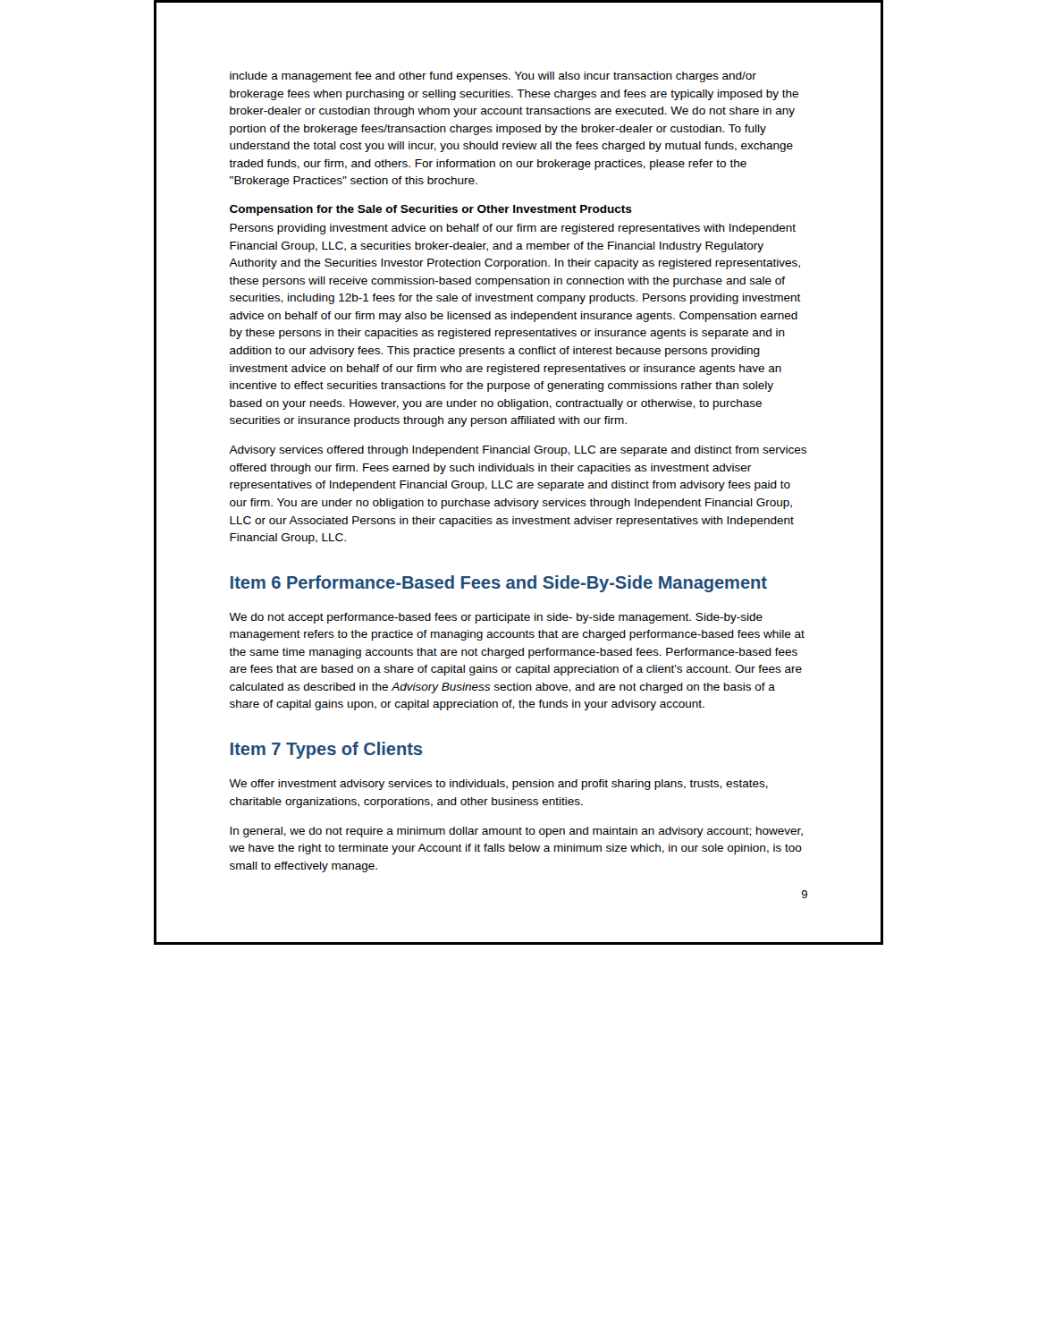include a management fee and other fund expenses. You will also incur transaction charges and/or brokerage fees when purchasing or selling securities. These charges and fees are typically imposed by the broker-dealer or custodian through whom your account transactions are executed. We do not share in any portion of the brokerage fees/transaction charges imposed by the broker-dealer or custodian. To fully understand the total cost you will incur, you should review all the fees charged by mutual funds, exchange traded funds, our firm, and others. For information on our brokerage practices, please refer to the "Brokerage Practices" section of this brochure.
Compensation for the Sale of Securities or Other Investment Products
Persons providing investment advice on behalf of our firm are registered representatives with Independent Financial Group, LLC, a securities broker-dealer, and a member of the Financial Industry Regulatory Authority and the Securities Investor Protection Corporation. In their capacity as registered representatives, these persons will receive commission-based compensation in connection with the purchase and sale of securities, including 12b-1 fees for the sale of investment company products. Persons providing investment advice on behalf of our firm may also be licensed as independent insurance agents. Compensation earned by these persons in their capacities as registered representatives or insurance agents is separate and in addition to our advisory fees. This practice presents a conflict of interest because persons providing investment advice on behalf of our firm who are registered representatives or insurance agents have an incentive to effect securities transactions for the purpose of generating commissions rather than solely based on your needs. However, you are under no obligation, contractually or otherwise, to purchase securities or insurance products through any person affiliated with our firm.
Advisory services offered through Independent Financial Group, LLC are separate and distinct from services offered through our firm. Fees earned by such individuals in their capacities as investment adviser representatives of Independent Financial Group, LLC are separate and distinct from advisory fees paid to our firm. You are under no obligation to purchase advisory services through Independent Financial Group, LLC or our Associated Persons in their capacities as investment adviser representatives with Independent Financial Group, LLC.
Item 6 Performance-Based Fees and Side-By-Side Management
We do not accept performance-based fees or participate in side- by-side management. Side-by-side management refers to the practice of managing accounts that are charged performance-based fees while at the same time managing accounts that are not charged performance-based fees. Performance-based fees are fees that are based on a share of capital gains or capital appreciation of a client's account. Our fees are calculated as described in the Advisory Business section above, and are not charged on the basis of a share of capital gains upon, or capital appreciation of, the funds in your advisory account.
Item 7 Types of Clients
We offer investment advisory services to individuals, pension and profit sharing plans, trusts, estates, charitable organizations, corporations, and other business entities.
In general, we do not require a minimum dollar amount to open and maintain an advisory account; however, we have the right to terminate your Account if it falls below a minimum size which, in our sole opinion, is too small to effectively manage.
9